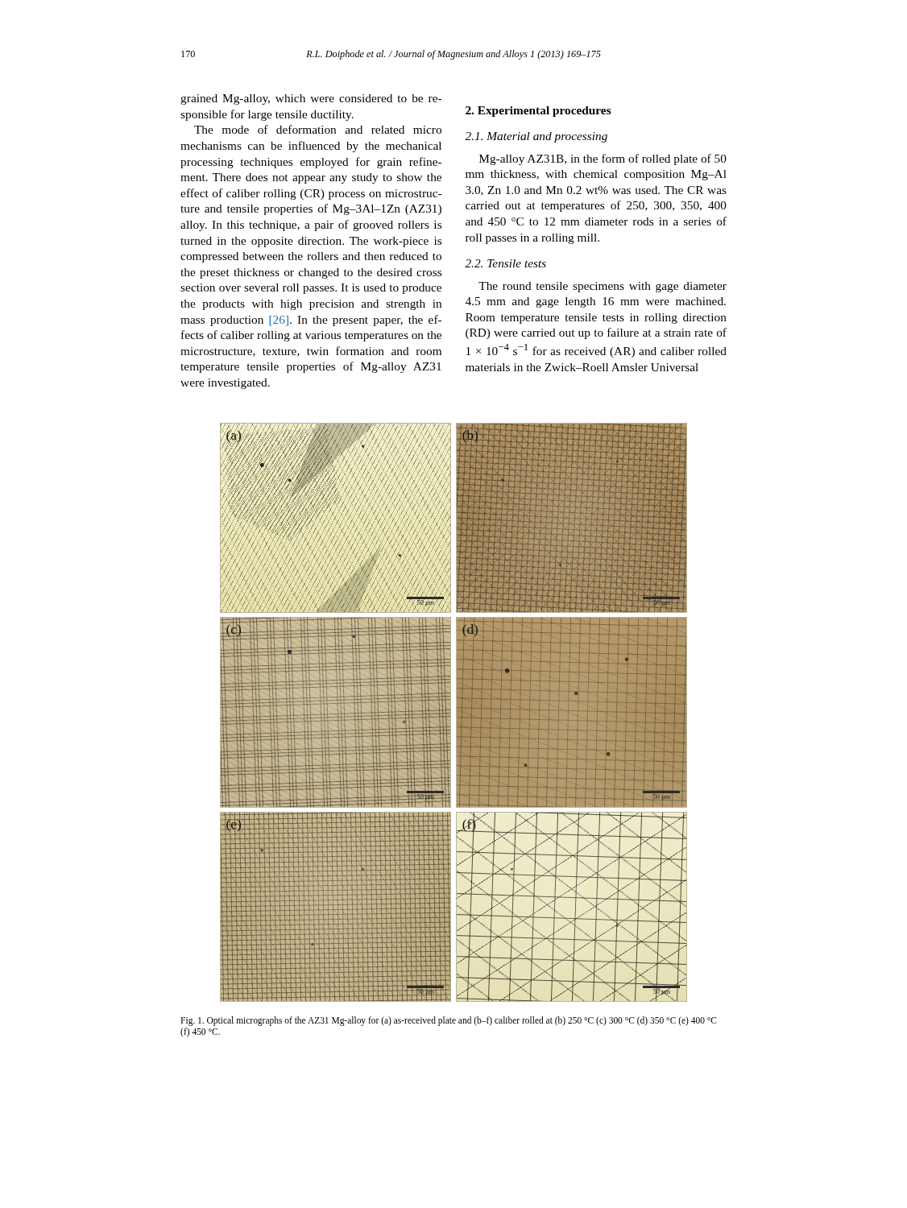170
R.L. Doiphode et al. / Journal of Magnesium and Alloys 1 (2013) 169–175
grained Mg-alloy, which were considered to be responsible for large tensile ductility.
The mode of deformation and related micro mechanisms can be influenced by the mechanical processing techniques employed for grain refinement. There does not appear any study to show the effect of caliber rolling (CR) process on microstructure and tensile properties of Mg–3Al–1Zn (AZ31) alloy. In this technique, a pair of grooved rollers is turned in the opposite direction. The work-piece is compressed between the rollers and then reduced to the preset thickness or changed to the desired cross section over several roll passes. It is used to produce the products with high precision and strength in mass production [26]. In the present paper, the effects of caliber rolling at various temperatures on the microstructure, texture, twin formation and room temperature tensile properties of Mg-alloy AZ31 were investigated.
2. Experimental procedures
2.1. Material and processing
Mg-alloy AZ31B, in the form of rolled plate of 50 mm thickness, with chemical composition Mg–Al 3.0, Zn 1.0 and Mn 0.2 wt% was used. The CR was carried out at temperatures of 250, 300, 350, 400 and 450 °C to 12 mm diameter rods in a series of roll passes in a rolling mill.
2.2. Tensile tests
The round tensile specimens with gage diameter 4.5 mm and gage length 16 mm were machined. Room temperature tensile tests in rolling direction (RD) were carried out up to failure at a strain rate of 1 × 10−4 s−1 for as received (AR) and caliber rolled materials in the Zwick–Roell Amsler Universal
(a) 50 µm
(b) 50 µm
(c) 50 µm
(d) 50 µm
(e) 50 µm
(f) 50 µm
Fig. 1. Optical micrographs of the AZ31 Mg-alloy for (a) as-received plate and (b–f) caliber rolled at (b) 250 °C (c) 300 °C (d) 350 °C (e) 400 °C (f) 450 °C.